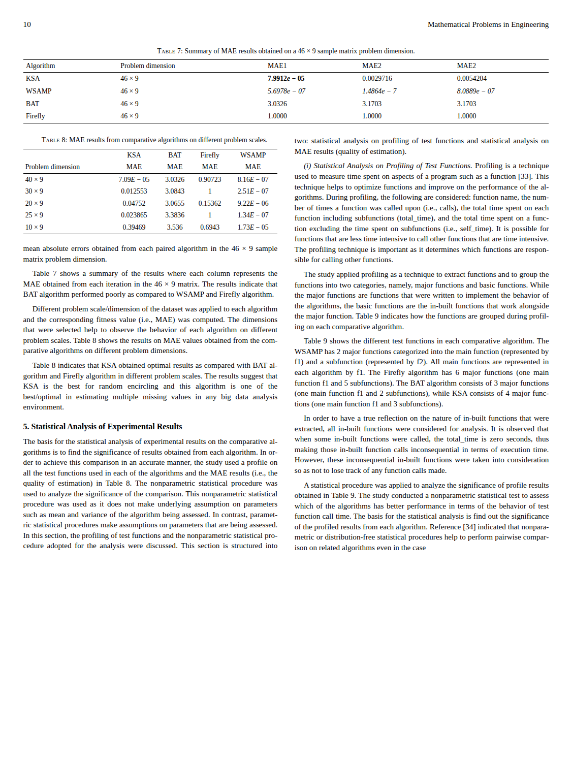10 Mathematical Problems in Engineering
Table 7: Summary of MAE results obtained on a 46 × 9 sample matrix problem dimension.
| Algorithm | Problem dimension | MAE1 | MAE2 | MAE2 |
| --- | --- | --- | --- | --- |
| KSA | 46 × 9 | 7.9912 e − 05 | 0.0029716 | 0.0054204 |
| WSAMP | 46 × 9 | 5.6978e − 07 | 1.4864e − 7 | 8.0889e − 07 |
| BAT | 46 × 9 | 3.0326 | 3.1703 | 3.1703 |
| Firefly | 46 × 9 | 1.0000 | 1.0000 | 1.0000 |
Table 8: MAE results from comparative algorithms on different problem scales.
| Problem dimension | KSA | BAT | Firefly | WSAMP |
| --- | --- | --- | --- | --- |
| MAE | MAE | MAE | MAE |
| 40 × 9 | 7.09 E − 05 | 3.0326 | 0.90723 | 8.16 E − 07 |
| 30 × 9 | 0.012553 | 3.0843 | 1 | 2.51 E − 07 |
| 20 × 9 | 0.04752 | 3.0655 | 0.15362 | 9.22 E − 06 |
| 25 × 9 | 0.023865 | 3.3836 | 1 | 1.34 E − 07 |
| 10 × 9 | 0.39469 | 3.536 | 0.6943 | 1.73 E − 05 |
mean absolute errors obtained from each paired algorithm in the 46 × 9 sample matrix problem dimension.
Table 7 shows a summary of the results where each column represents the MAE obtained from each iteration in the 46 × 9 matrix. The results indicate that BAT algorithm performed poorly as compared to WSAMP and Firefly algorithm.
Different problem scale/dimension of the dataset was applied to each algorithm and the corresponding fitness value (i.e., MAE) was computed. The dimensions that were selected help to observe the behavior of each algorithm on different problem scales. Table 8 shows the results on MAE values obtained from the comparative algorithms on different problem dimensions.
Table 8 indicates that KSA obtained optimal results as compared with BAT algorithm and Firefly algorithm in different problem scales. The results suggest that KSA is the best for random encircling and this algorithm is one of the best/optimal in estimating multiple missing values in any big data analysis environment.
5. Statistical Analysis of Experimental Results
The basis for the statistical analysis of experimental results on the comparative algorithms is to find the significance of results obtained from each algorithm. In order to achieve this comparison in an accurate manner, the study used a profile on all the test functions used in each of the algorithms and the MAE results (i.e., the quality of estimation) in Table 8. The nonparametric statistical procedure was used to analyze the significance of the comparison. This nonparametric statistical procedure was used as it does not make underlying assumption on parameters such as mean and variance of the algorithm being assessed. In contrast, parametric statistical procedures make assumptions on parameters that are being assessed. In this section, the profiling of test functions and the nonparametric statistical procedure adopted for the analysis were discussed. This section is structured into two: statistical analysis on profiling of test functions and statistical analysis on MAE results (quality of estimation).
(i) Statistical Analysis on Profiling of Test Functions. Profiling is a technique used to measure time spent on aspects of a program such as a function [33]. This technique helps to optimize functions and improve on the performance of the algorithms. During profiling, the following are considered: function name, the number of times a function was called upon (i.e., calls), the total time spent on each function including subfunctions (total_time), and the total time spent on a function excluding the time spent on subfunctions (i.e., self_time). It is possible for functions that are less time intensive to call other functions that are time intensive. The profiling technique is important as it determines which functions are responsible for calling other functions.
The study applied profiling as a technique to extract functions and to group the functions into two categories, namely, major functions and basic functions. While the major functions are functions that were written to implement the behavior of the algorithms, the basic functions are the in-built functions that work alongside the major function. Table 9 indicates how the functions are grouped during profiling on each comparative algorithm.
Table 9 shows the different test functions in each comparative algorithm. The WSAMP has 2 major functions categorized into the main function (represented by f1) and a subfunction (represented by f2). All main functions are represented in each algorithm by f1. The Firefly algorithm has 6 major functions (one main function f1 and 5 subfunctions). The BAT algorithm consists of 3 major functions (one main function f1 and 2 subfunctions), while KSA consists of 4 major functions (one main function f1 and 3 subfunctions).
In order to have a true reflection on the nature of in-built functions that were extracted, all in-built functions were considered for analysis. It is observed that when some in-built functions were called, the total_time is zero seconds, thus making those in-built function calls inconsequential in terms of execution time. However, these inconsequential in-built functions were taken into consideration so as not to lose track of any function calls made.
A statistical procedure was applied to analyze the significance of profile results obtained in Table 9. The study conducted a nonparametric statistical test to assess which of the algorithms has better performance in terms of the behavior of test function call time. The basis for the statistical analysis is find out the significance of the profiled results from each algorithm. Reference [34] indicated that nonparametric or distribution-free statistical procedures help to perform pairwise comparison on related algorithms even in the case